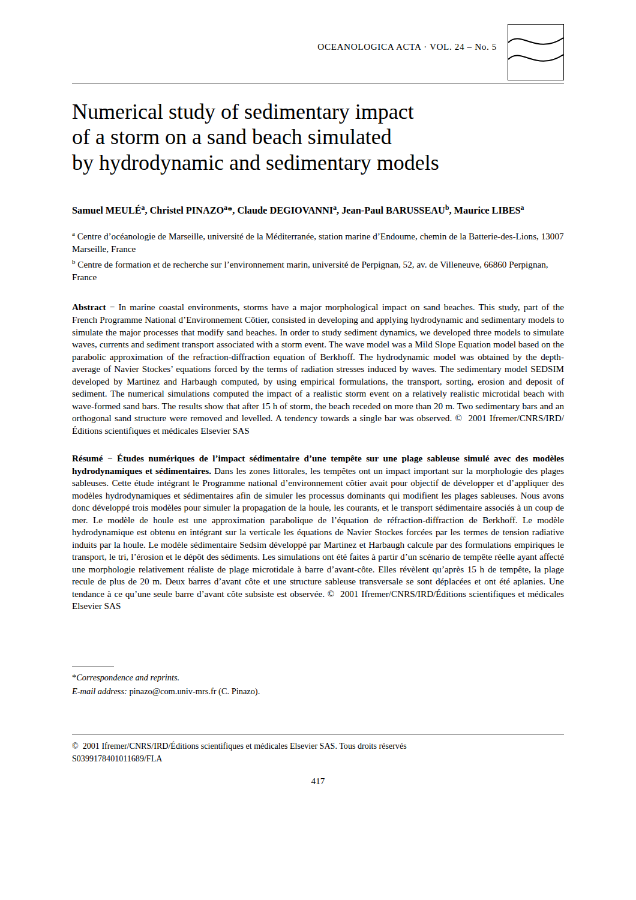OCEANOLOGICA ACTA · VOL. 24 – No. 5
Numerical study of sedimentary impact
of a storm on a sand beach simulated
by hydrodynamic and sedimentary models
Samuel MEULÉa, Christel PINAZOa*, Claude DEGIOVANNIa, Jean-Paul BARUSSEAUb, Maurice LIBESa
a Centre d’océanologie de Marseille, université de la Méditerranée, station marine d’Endoume, chemin de la Batterie-des-Lions, 13007 Marseille, France
b Centre de formation et de recherche sur l’environnement marin, université de Perpignan, 52, av. de Villeneuve, 66860 Perpignan, France
Abstract − In marine coastal environments, storms have a major morphological impact on sand beaches. This study, part of the French Programme National d’Environnement Côtier, consisted in developing and applying hydrodynamic and sedimentary models to simulate the major processes that modify sand beaches. In order to study sediment dynamics, we developed three models to simulate waves, currents and sediment transport associated with a storm event. The wave model was a Mild Slope Equation model based on the parabolic approximation of the refraction-diffraction equation of Berkhoff. The hydrodynamic model was obtained by the depth-average of Navier Stockes’ equations forced by the terms of radiation stresses induced by waves. The sedimentary model SEDSIM developed by Martinez and Harbaugh computed, by using empirical formulations, the transport, sorting, erosion and deposit of sediment. The numerical simulations computed the impact of a realistic storm event on a relatively realistic microtidal beach with wave-formed sand bars. The results show that after 15 h of storm, the beach receded on more than 20 m. Two sedimentary bars and an orthogonal sand structure were removed and levelled. A tendency towards a single bar was observed. © 2001 Ifremer/CNRS/IRD/Éditions scientifiques et médicales Elsevier SAS
Résumé − Études numériques de l’impact sédimentaire d’une tempête sur une plage sableuse simulé avec des modèles hydrodynamiques et sédimentaires. Dans les zones littorales, les tempêtes ont un impact important sur la morphologie des plages sableuses. Cette étude intégrant le Programme national d’environnement côtier avait pour objectif de développer et d’appliquer des modèles hydrodynamiques et sédimentaires afin de simuler les processus dominants qui modifient les plages sableuses. Nous avons donc développé trois modèles pour simuler la propagation de la houle, les courants, et le transport sédimentaire associés à un coup de mer. Le modèle de houle est une approximation parabolique de l’équation de réfraction-diffraction de Berkhoff. Le modèle hydrodynamique est obtenu en intégrant sur la verticale les équations de Navier Stockes forcées par les termes de tension radiative induits par la houle. Le modèle sédimentaire Sedsim développé par Martinez et Harbaugh calcule par des formulations empiriques le transport, le tri, l’érosion et le dépôt des sédiments. Les simulations ont été faites à partir d’un scénario de tempête réelle ayant affecté une morphologie relativement réaliste de plage microtidale à barre d’avant-côte. Elles révèlent qu’après 15 h de tempête, la plage recule de plus de 20 m. Deux barres d’avant côte et une structure sableuse transversale se sont déplacées et ont été aplanies. Une tendance à ce qu’une seule barre d’avant côte subsiste est observée. © 2001 Ifremer/CNRS/IRD/Éditions scientifiques et médicales Elsevier SAS
*Correspondence and reprints.
E-mail address: pinazo@com.univ-mrs.fr (C. Pinazo).
© 2001 Ifremer/CNRS/IRD/Éditions scientifiques et médicales Elsevier SAS. Tous droits réservés
S0399178401011689/FLA
417